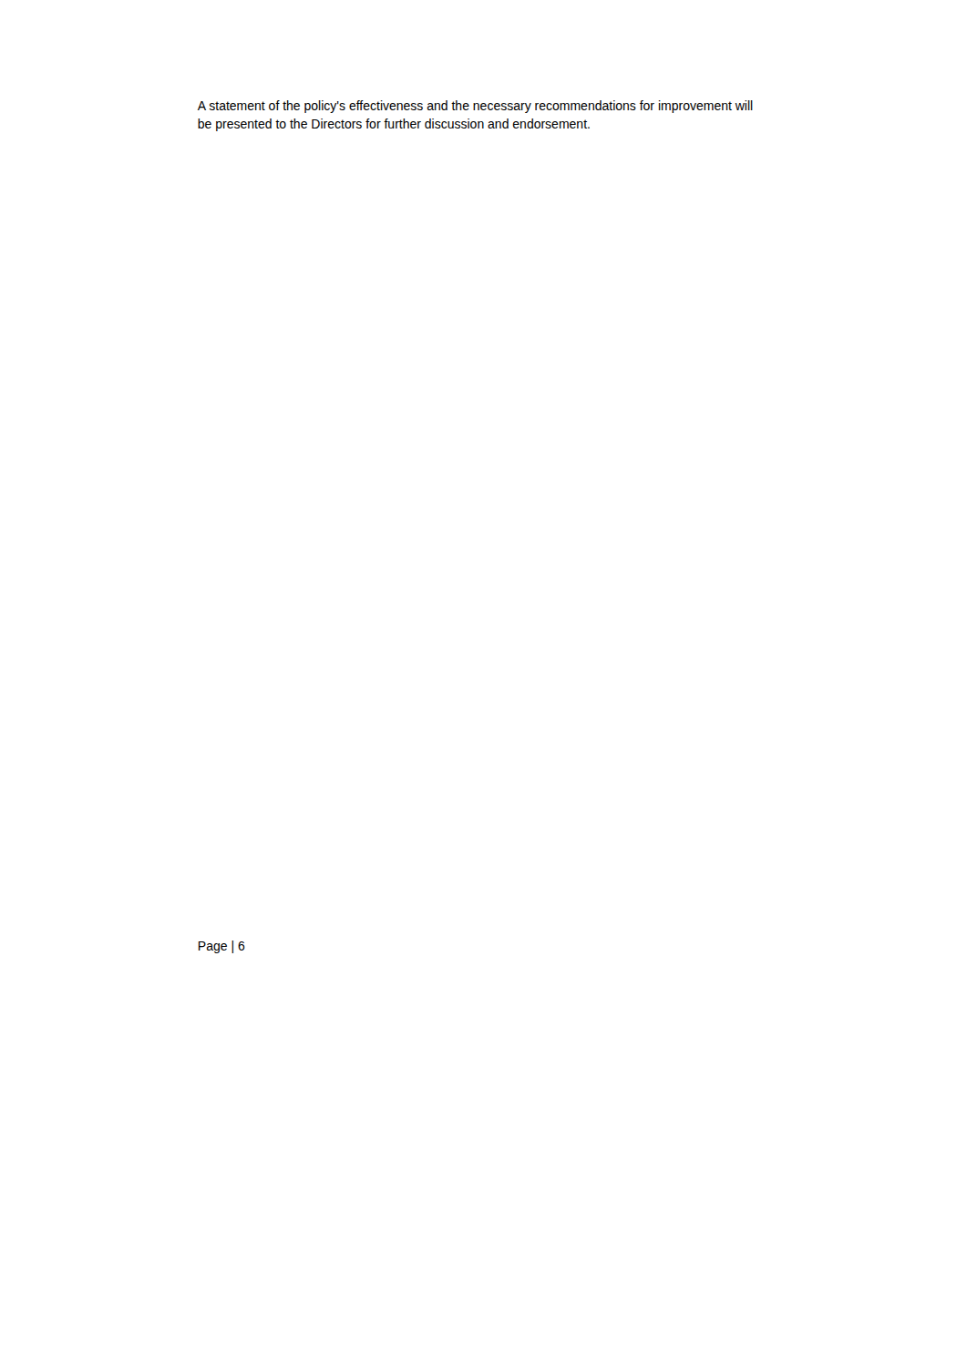A statement of the policy's effectiveness and the necessary recommendations for improvement will be presented to the Directors for further discussion and endorsement.
Page | 6